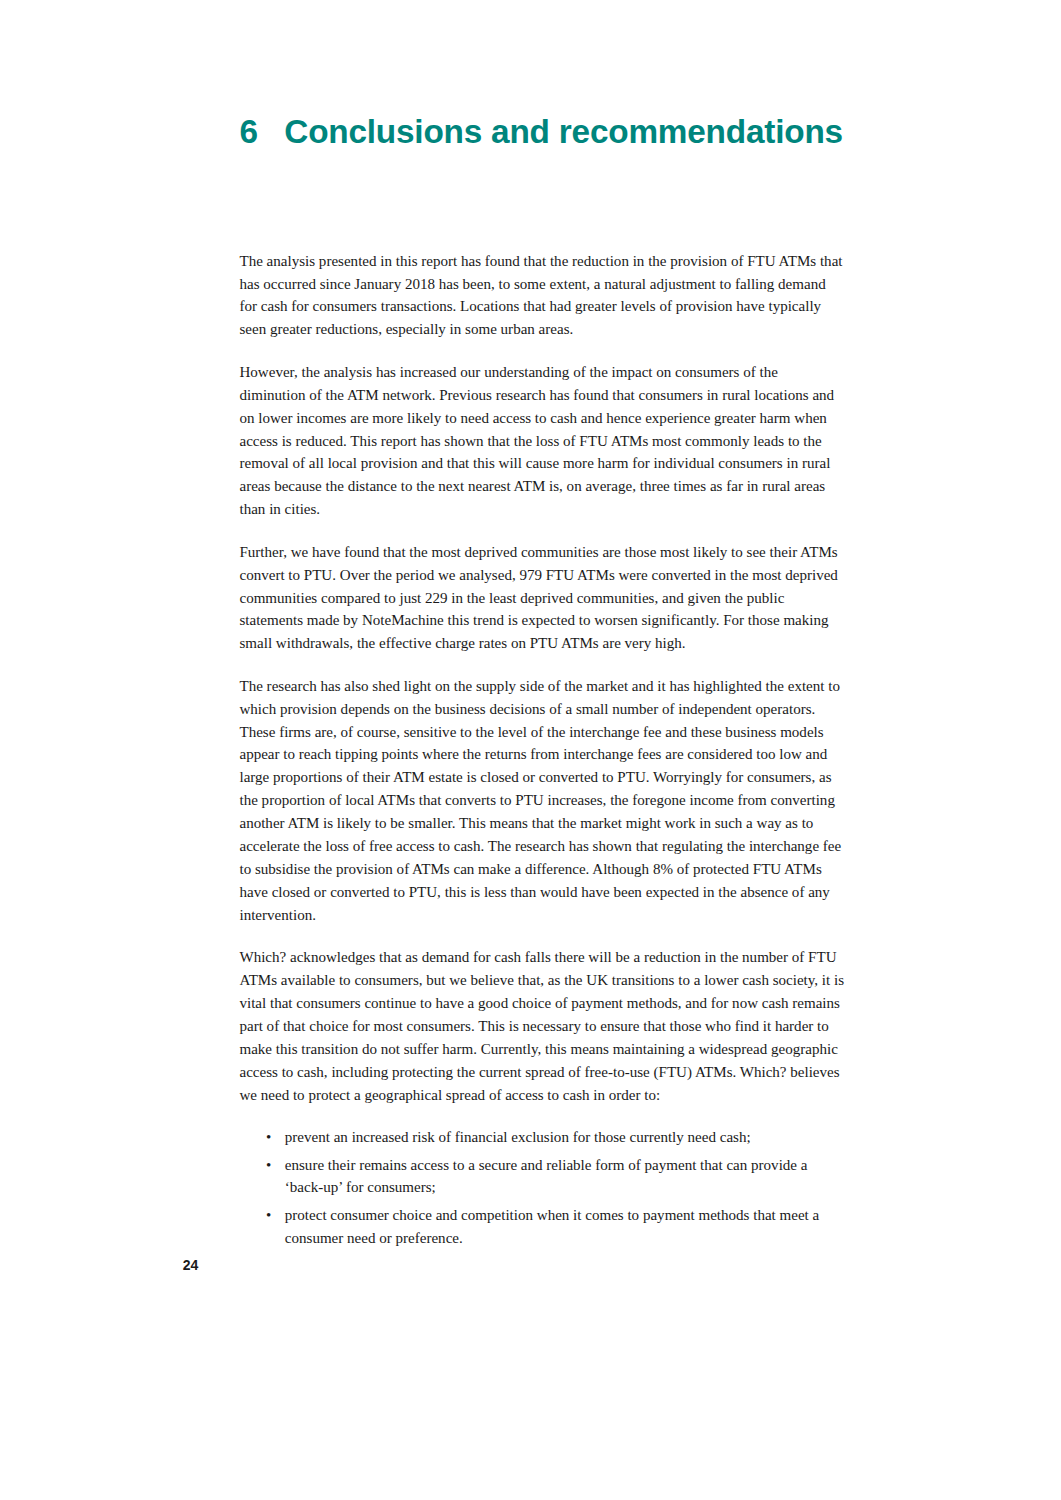6 Conclusions and recommendations
The analysis presented in this report has found that the reduction in the provision of FTU ATMs that has occurred since January 2018 has been, to some extent, a natural adjustment to falling demand for cash for consumers transactions. Locations that had greater levels of provision have typically seen greater reductions, especially in some urban areas.
However, the analysis has increased our understanding of the impact on consumers of the diminution of the ATM network. Previous research has found that consumers in rural locations and on lower incomes are more likely to need access to cash and hence experience greater harm when access is reduced. This report has shown that the loss of FTU ATMs most commonly leads to the removal of all local provision and that this will cause more harm for individual consumers in rural areas because the distance to the next nearest ATM is, on average, three times as far in rural areas than in cities.
Further, we have found that the most deprived communities are those most likely to see their ATMs convert to PTU. Over the period we analysed, 979 FTU ATMs were converted in the most deprived communities compared to just 229 in the least deprived communities, and given the public statements made by NoteMachine this trend is expected to worsen significantly. For those making small withdrawals, the effective charge rates on PTU ATMs are very high.
The research has also shed light on the supply side of the market and it has highlighted the extent to which provision depends on the business decisions of a small number of independent operators. These firms are, of course, sensitive to the level of the interchange fee and these business models appear to reach tipping points where the returns from interchange fees are considered too low and large proportions of their ATM estate is closed or converted to PTU. Worryingly for consumers, as the proportion of local ATMs that converts to PTU increases, the foregone income from converting another ATM is likely to be smaller. This means that the market might work in such a way as to accelerate the loss of free access to cash. The research has shown that regulating the interchange fee to subsidise the provision of ATMs can make a difference. Although 8% of protected FTU ATMs have closed or converted to PTU, this is less than would have been expected in the absence of any intervention.
Which? acknowledges that as demand for cash falls there will be a reduction in the number of FTU ATMs available to consumers, but we believe that, as the UK transitions to a lower cash society, it is vital that consumers continue to have a good choice of payment methods, and for now cash remains part of that choice for most consumers. This is necessary to ensure that those who find it harder to make this transition do not suffer harm. Currently, this means maintaining a widespread geographic access to cash, including protecting the current spread of free-to-use (FTU) ATMs. Which? believes we need to protect a geographical spread of access to cash in order to:
prevent an increased risk of financial exclusion for those currently need cash;
ensure their remains access to a secure and reliable form of payment that can provide a ‘back-up’ for consumers;
protect consumer choice and competition when it comes to payment methods that meet a consumer need or preference.
24